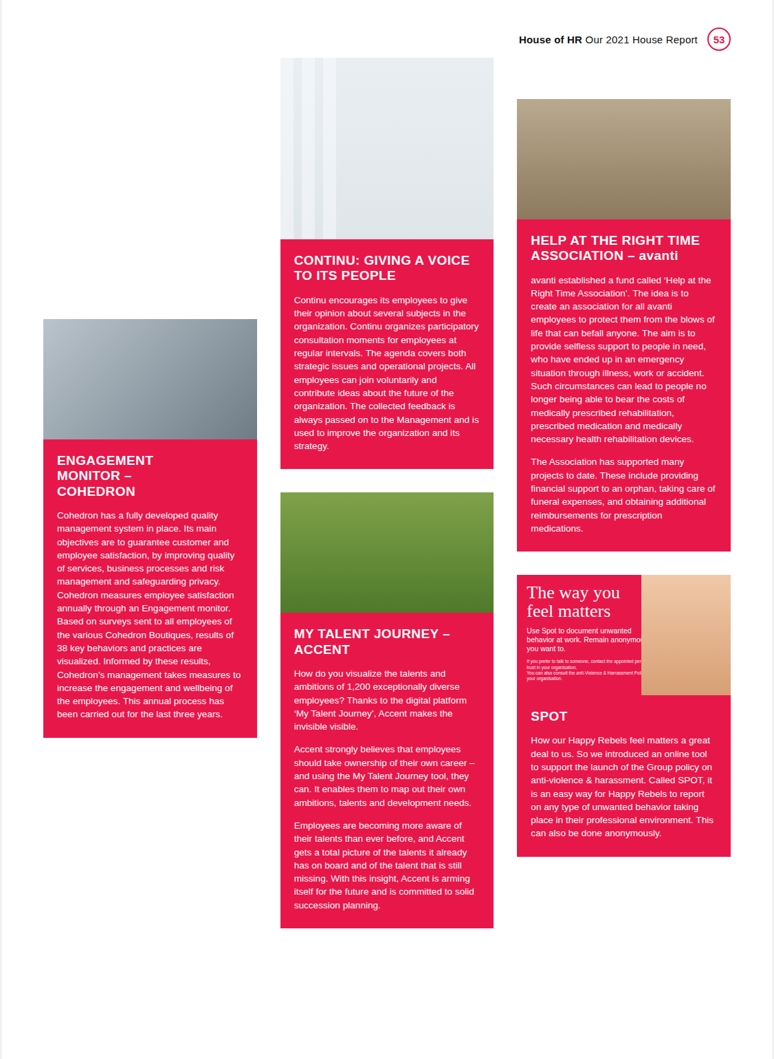House of HR Our 2021 House Report
53
Engagement
monitor –
Cohedron
Cohedron has a fully developed quality management system in place. Its main objectives are to guarantee customer and employee satisfaction, by improving quality of services, business processes and risk management and safeguarding privacy. Cohedron measures employee satisfaction annually through an Engagement monitor. Based on surveys sent to all employees of the various Cohedron Boutiques, results of 38 key behaviors and practices are visualized. Informed by these results, Cohedron’s management takes measures to increase the engagement and wellbeing of the employees. This annual process has been carried out for the last three years.
Continu: giving a voice to its people
Continu encourages its employees to give their opinion about several subjects in the organization. Continu organizes participatory consultation moments for employees at regular intervals. The agenda covers both strategic issues and operational projects. All employees can join voluntarily and contribute ideas about the future of the organization. The collected feedback is always passed on to the Management and is used to improve the organization and its strategy.
My Talent Journey – Accent
How do you visualize the talents and ambitions of 1,200 exceptionally diverse employees? Thanks to the digital platform ‘My Talent Journey’, Accent makes the invisible visible.
Accent strongly believes that employees should take ownership of their own career – and using the My Talent Journey tool, they can. It enables them to map out their own ambitions, talents and development needs.
Employees are becoming more aware of their talents than ever before, and Accent gets a total picture of the talents it already has on board and of the talent that is still missing. With this insight, Accent is arming itself for the future and is committed to solid succession planning.
Help at the right time association – avanti
avanti established a fund called ‘Help at the Right Time Association’. The idea is to create an association for all avanti employees to protect them from the blows of life that can befall anyone. The aim is to provide selfless support to people in need, who have ended up in an emergency situation through illness, work or accident. Such circumstances can lead to people no longer being able to bear the costs of medically prescribed rehabilitation, prescribed medication and medically necessary health rehabilitation devices.
The Association has supported many projects to date. These include providing financial support to an orphan, taking care of funeral expenses, and obtaining additional reimbursements for prescription medications.
The way you
feel matters Use Spot to document unwanted behavior at work. Remain anonymous if you want to. If you prefer to talk to someone, contact the appointed person of trust in your organisation.
You can also consult the anti-Violence & Harrassment Policy of your organisation.
SPOT
How our Happy Rebels feel matters a great deal to us. So we introduced an online tool to support the launch of the Group policy on anti-violence & harassment. Called SPOT, it is an easy way for Happy Rebels to report on any type of unwanted behavior taking place in their professional environment. This can also be done anonymously.